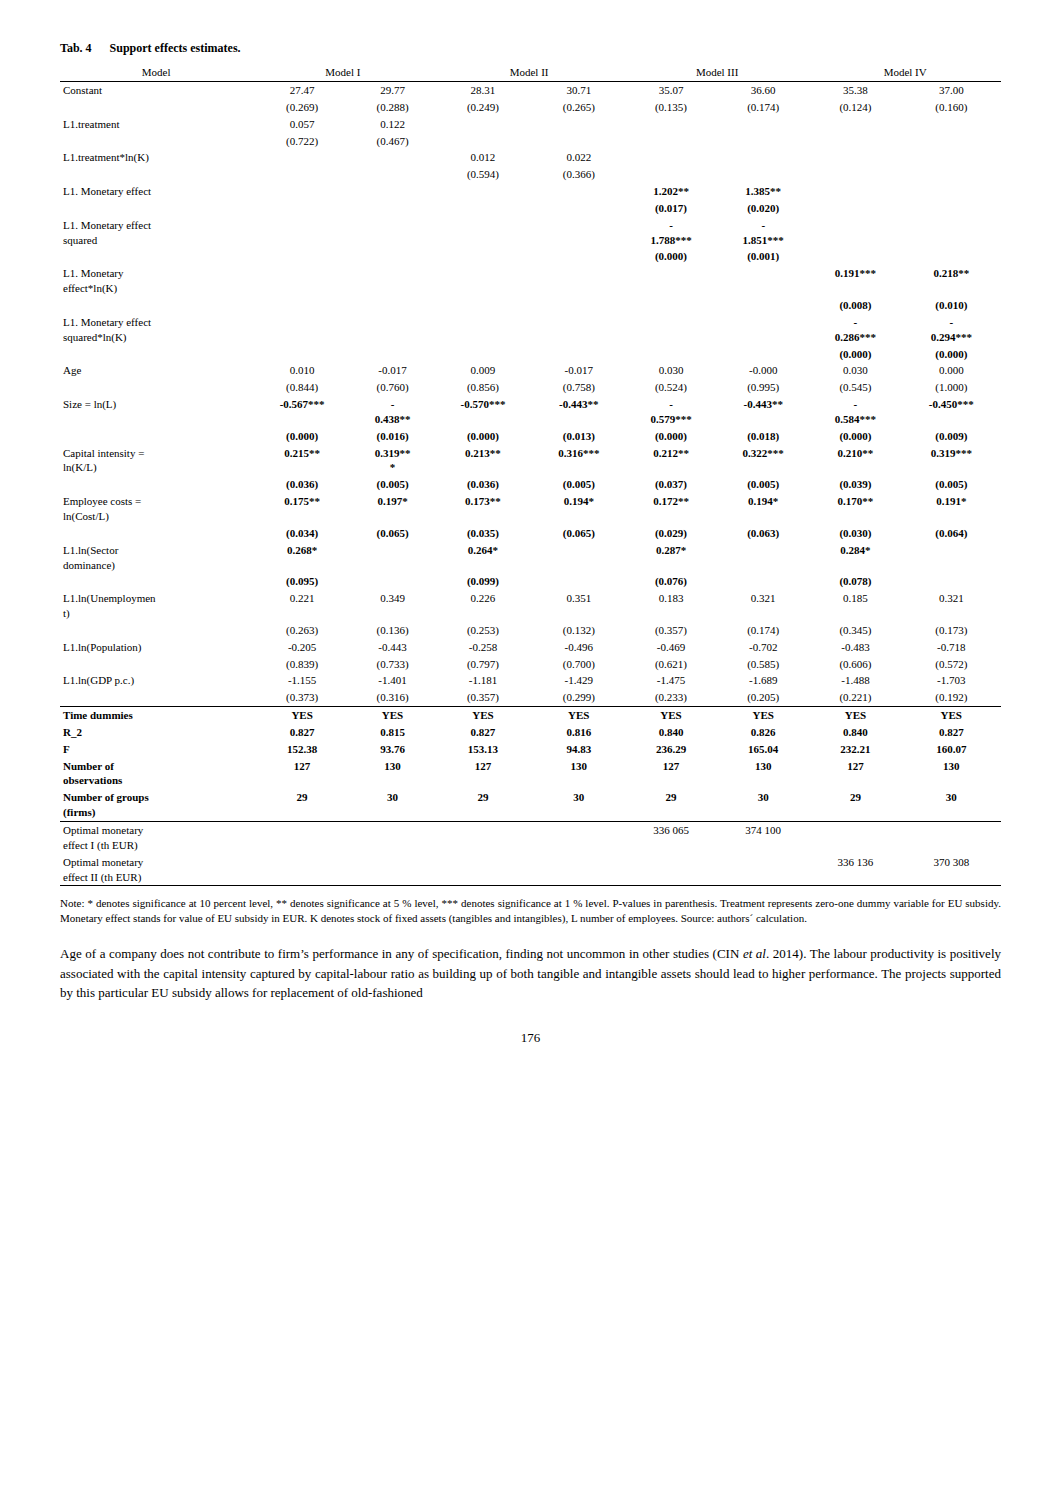Tab. 4 Support effects estimates.
| Model | Model I | Model II | Model III | Model IV |
| --- | --- | --- | --- | --- |
| Constant | 27.47 | 29.77 | 28.31 | 30.71 | 35.07 | 36.60 | 35.38 | 37.00 |
| | (0.269) | (0.288) | (0.249) | (0.265) | (0.135) | (0.174) | (0.124) | (0.160) |
| L1.treatment | 0.057 | 0.122 | | | | | | |
| | (0.722) | (0.467) | | | | | | |
| L1.treatment*ln(K) | | | 0.012 | 0.022 | | | | |
| | | | (0.594) | (0.366) | | | | |
| L1. Monetary effect | | | | | 1.202** | 1.385** | | |
| | | | | | (0.017) | (0.020) | | |
| L1. Monetary effect squared | | | | | - 1.788*** | - 1.851*** | | |
| | | | | | (0.000) | (0.001) | | |
| L1. Monetary effect*ln(K) | | | | | | | 0.191*** | 0.218** |
| | | | | | | | (0.008) | (0.010) |
| L1. Monetary effect squared*ln(K) | | | | | | | - 0.286*** | - 0.294*** |
| | | | | | | | (0.000) | (0.000) |
| Age | 0.010 | -0.017 | 0.009 | -0.017 | 0.030 | -0.000 | 0.030 | 0.000 |
| | (0.844) | (0.760) | (0.856) | (0.758) | (0.524) | (0.995) | (0.545) | (1.000) |
| Size = ln(L) | -0.567*** | - 0.438** | -0.570*** | -0.443** | - 0.579*** | -0.443** | - 0.584*** | -0.450*** |
| | (0.000) | (0.016) | (0.000) | (0.013) | (0.000) | (0.018) | (0.000) | (0.009) |
| Capital intensity = ln(K/L) | 0.215** | 0.319** * | 0.213** | 0.316*** | 0.212** | 0.322*** | 0.210** | 0.319*** |
| | (0.036) | (0.005) | (0.036) | (0.005) | (0.037) | (0.005) | (0.039) | (0.005) |
| Employee costs = ln(Cost/L) | 0.175** | 0.197* | 0.173** | 0.194* | 0.172** | 0.194* | 0.170** | 0.191* |
| | (0.034) | (0.065) | (0.035) | (0.065) | (0.029) | (0.063) | (0.030) | (0.064) |
| L1.ln(Sector dominance) | 0.268* | | 0.264* | | 0.287* | | 0.284* | |
| | (0.095) | | (0.099) | | (0.076) | | (0.078) | |
| L1.ln(Unemploymen t) | 0.221 | 0.349 | 0.226 | 0.351 | 0.183 | 0.321 | 0.185 | 0.321 |
| | (0.263) | (0.136) | (0.253) | (0.132) | (0.357) | (0.174) | (0.345) | (0.173) |
| L1.ln(Population) | -0.205 | -0.443 | -0.258 | -0.496 | -0.469 | -0.702 | -0.483 | -0.718 |
| | (0.839) | (0.733) | (0.797) | (0.700) | (0.621) | (0.585) | (0.606) | (0.572) |
| L1.ln(GDP p.c.) | -1.155 | -1.401 | -1.181 | -1.429 | -1.475 | -1.689 | -1.488 | -1.703 |
| | (0.373) | (0.316) | (0.357) | (0.299) | (0.233) | (0.205) | (0.221) | (0.192) |
| Time dummies | YES | YES | YES | YES | YES | YES | YES | YES |
| R_2 | 0.827 | 0.815 | 0.827 | 0.816 | 0.840 | 0.826 | 0.840 | 0.827 |
| F | 152.38 | 93.76 | 153.13 | 94.83 | 236.29 | 165.04 | 232.21 | 160.07 |
| Number of observations | 127 | 130 | 127 | 130 | 127 | 130 | 127 | 130 |
| Number of groups (firms) | 29 | 30 | 29 | 30 | 29 | 30 | 29 | 30 |
| Optimal monetary effect I (th EUR) | | | | | 336 065 | 374 100 | | |
| Optimal monetary effect II (th EUR) | | | | | | | 336 136 | 370 308 |
Note: * denotes significance at 10 percent level, ** denotes significance at 5 % level, *** denotes significance at 1 % level. P-values in parenthesis. Treatment represents zero-one dummy variable for EU subsidy. Monetary effect stands for value of EU subsidy in EUR. K denotes stock of fixed assets (tangibles and intangibles), L number of employees. Source: authors´ calculation.
Age of a company does not contribute to firm’s performance in any of specification, finding not uncommon in other studies (CIN et al. 2014). The labour productivity is positively associated with the capital intensity captured by capital-labour ratio as building up of both tangible and intangible assets should lead to higher performance. The projects supported by this particular EU subsidy allows for replacement of old-fashioned
176